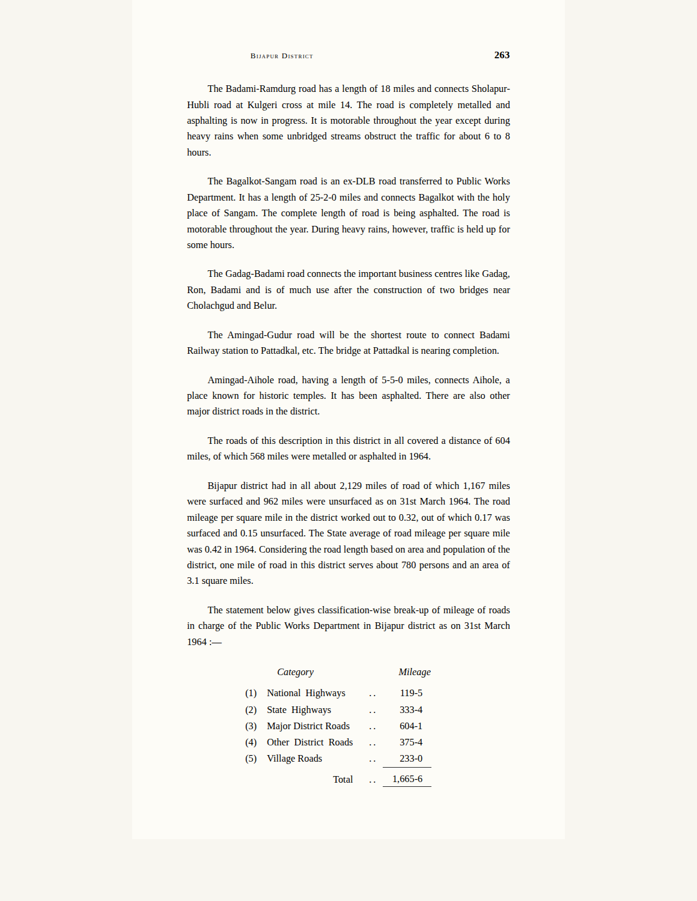Bijapur District 263
The Badami-Ramdurg road has a length of 18 miles and connects Sholapur-Hubli road at Kulgeri cross at mile 14. The road is completely metalled and asphalting is now in progress. It is motorable throughout the year except during heavy rains when some unbridged streams obstruct the traffic for about 6 to 8 hours.
The Bagalkot-Sangam road is an ex-DLB road transferred to Public Works Department. It has a length of 25-2-0 miles and connects Bagalkot with the holy place of Sangam. The complete length of road is being asphalted. The road is motorable throughout the year. During heavy rains, however, traffic is held up for some hours.
The Gadag-Badami road connects the important business centres like Gadag, Ron, Badami and is of much use after the construction of two bridges near Cholachgud and Belur.
The Amingad-Gudur road will be the shortest route to connect Badami Railway station to Pattadkal, etc. The bridge at Pattadkal is nearing completion.
Amingad-Aihole road, having a length of 5-5-0 miles, connects Aihole, a place known for historic temples. It has been asphalted. There are also other major district roads in the district.
The roads of this description in this district in all covered a distance of 604 miles, of which 568 miles were metalled or asphalted in 1964.
Bijapur district had in all about 2,129 miles of road of which 1,167 miles were surfaced and 962 miles were unsurfaced as on 31st March 1964. The road mileage per square mile in the district worked out to 0.32, out of which 0.17 was surfaced and 0.15 unsurfaced. The State average of road mileage per square mile was 0.42 in 1964. Considering the road length based on area and population of the district, one mile of road in this district serves about 780 persons and an area of 3.1 square miles.
The statement below gives classification-wise break-up of mileage of roads in charge of the Public Works Department in Bijapur district as on 31st March 1964 :—
| | Category | | Mileage |
| (1) | National Highways | .. | 119-5 |
| (2) | State Highways | .. | 333-4 |
| (3) | Major District Roads | .. | 604-1 |
| (4) | Other District Roads | .. | 375-4 |
| (5) | Village Roads | .. | 233-0 |
| | Total | .. | 1,665-6 |